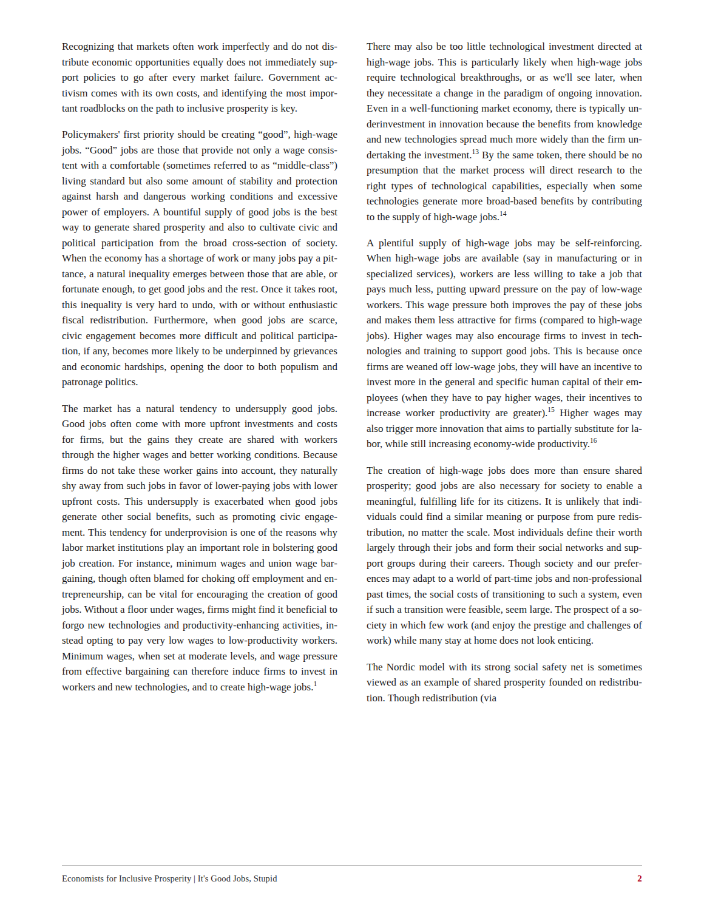Recognizing that markets often work imperfectly and do not distribute economic opportunities equally does not immediately support policies to go after every market failure. Government activism comes with its own costs, and identifying the most important roadblocks on the path to inclusive prosperity is key.
Policymakers' first priority should be creating “good”, high-wage jobs. “Good” jobs are those that provide not only a wage consistent with a comfortable (sometimes referred to as “middle-class”) living standard but also some amount of stability and protection against harsh and dangerous working conditions and excessive power of employers. A bountiful supply of good jobs is the best way to generate shared prosperity and also to cultivate civic and political participation from the broad cross-section of society. When the economy has a shortage of work or many jobs pay a pittance, a natural inequality emerges between those that are able, or fortunate enough, to get good jobs and the rest. Once it takes root, this inequality is very hard to undo, with or without enthusiastic fiscal redistribution. Furthermore, when good jobs are scarce, civic engagement becomes more difficult and political participation, if any, becomes more likely to be underpinned by grievances and economic hardships, opening the door to both populism and patronage politics.
The market has a natural tendency to undersupply good jobs. Good jobs often come with more upfront investments and costs for firms, but the gains they create are shared with workers through the higher wages and better working conditions. Because firms do not take these worker gains into account, they naturally shy away from such jobs in favor of lower-paying jobs with lower upfront costs. This undersupply is exacerbated when good jobs generate other social benefits, such as promoting civic engagement. This tendency for underprovision is one of the reasons why labor market institutions play an important role in bolstering good job creation. For instance, minimum wages and union wage bargaining, though often blamed for choking off employment and entrepreneurship, can be vital for encouraging the creation of good jobs. Without a floor under wages, firms might find it beneficial to forgo new technologies and productivity-enhancing activities, instead opting to pay very low wages to low-productivity workers. Minimum wages, when set at moderate levels, and wage pressure from effective bargaining can therefore induce firms to invest in workers and new technologies, and to create high-wage jobs.1
There may also be too little technological investment directed at high-wage jobs. This is particularly likely when high-wage jobs require technological breakthroughs, or as we'll see later, when they necessitate a change in the paradigm of ongoing innovation. Even in a well-functioning market economy, there is typically underinvestment in innovation because the benefits from knowledge and new technologies spread much more widely than the firm undertaking the investment.13 By the same token, there should be no presumption that the market process will direct research to the right types of technological capabilities, especially when some technologies generate more broad-based benefits by contributing to the supply of high-wage jobs.14
A plentiful supply of high-wage jobs may be self-reinforcing. When high-wage jobs are available (say in manufacturing or in specialized services), workers are less willing to take a job that pays much less, putting upward pressure on the pay of low-wage workers. This wage pressure both improves the pay of these jobs and makes them less attractive for firms (compared to high-wage jobs). Higher wages may also encourage firms to invest in technologies and training to support good jobs. This is because once firms are weaned off low-wage jobs, they will have an incentive to invest more in the general and specific human capital of their employees (when they have to pay higher wages, their incentives to increase worker productivity are greater).15 Higher wages may also trigger more innovation that aims to partially substitute for labor, while still increasing economy-wide productivity.16
The creation of high-wage jobs does more than ensure shared prosperity; good jobs are also necessary for society to enable a meaningful, fulfilling life for its citizens. It is unlikely that individuals could find a similar meaning or purpose from pure redistribution, no matter the scale. Most individuals define their worth largely through their jobs and form their social networks and support groups during their careers. Though society and our preferences may adapt to a world of part-time jobs and non-professional past times, the social costs of transitioning to such a system, even if such a transition were feasible, seem large. The prospect of a society in which few work (and enjoy the prestige and challenges of work) while many stay at home does not look enticing.
The Nordic model with its strong social safety net is sometimes viewed as an example of shared prosperity founded on redistribution. Though redistribution (via
Economists for Inclusive Prosperity | It's Good Jobs, Stupid 2